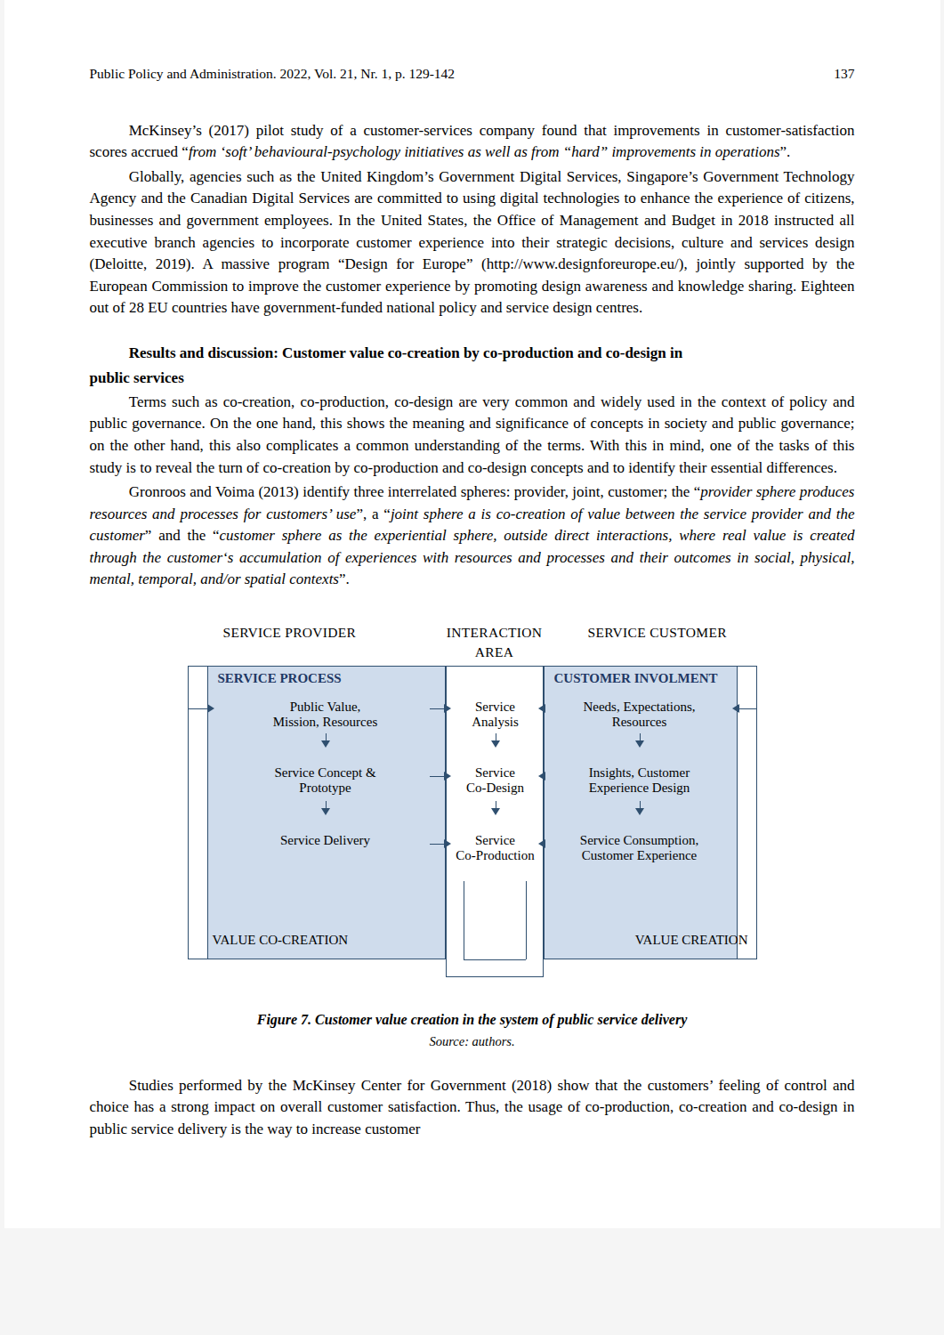Public Policy and Administration. 2022, Vol. 21, Nr. 1, p. 129-142 137
McKinsey’s (2017) pilot study of a customer-services company found that improvements in customer-satisfaction scores accrued “from ‘soft’ behavioural-psychology initiatives as well as from “hard” improvements in operations”.
Globally, agencies such as the United Kingdom’s Government Digital Services, Singapore’s Government Technology Agency and the Canadian Digital Services are committed to using digital technologies to enhance the experience of citizens, businesses and government employees. In the United States, the Office of Management and Budget in 2018 instructed all executive branch agencies to incorporate customer experience into their strategic decisions, culture and services design (Deloitte, 2019). A massive program “Design for Europe” (http://www.designforeurope.eu/), jointly supported by the European Commission to improve the customer experience by promoting design awareness and knowledge sharing. Eighteen out of 28 EU countries have government-funded national policy and service design centres.
Results and discussion: Customer value co-creation by co-production and co-design in
public services
Terms such as co-creation, co-production, co-design are very common and widely used in the context of policy and public governance. On the one hand, this shows the meaning and significance of concepts in society and public governance; on the other hand, this also complicates a common understanding of the terms. With this in mind, one of the tasks of this study is to reveal the turn of co-creation by co-production and co-design concepts and to identify their essential differences.
Gronroos and Voima (2013) identify three interrelated spheres: provider, joint, customer; the “provider sphere produces resources and processes for customers’ use”, a “joint sphere a is co-creation of value between the service provider and the customer” and the “customer sphere as the experiential sphere, outside direct interactions, where real value is created through the customer‘s accumulation of experiences with resources and processes and their outcomes in social, physical, mental, temporal, and/or spatial contexts”.
SERVICE PROVIDER
INTERACTION
AREA
SERVICE CUSTOMER
SERVICE PROCESS
Public Value,
Mission, Resources
Service Concept &
Prototype
Service Delivery
VALUE CO-CREATION
Service
Analysis
Service
Co-Design
Service
Co-Production
CUSTOMER INVOLMENT
Needs, Expectations,
Resources
Insights, Customer
Experience Design
Service Consumption,
Customer Experience
VALUE CREATION
Figure 7. Customer value creation in the system of public service delivery Source: authors.
Studies performed by the McKinsey Center for Government (2018) show that the customers’ feeling of control and choice has a strong impact on overall customer satisfaction. Thus, the usage of co-production, co-creation and co-design in public service delivery is the way to increase customer